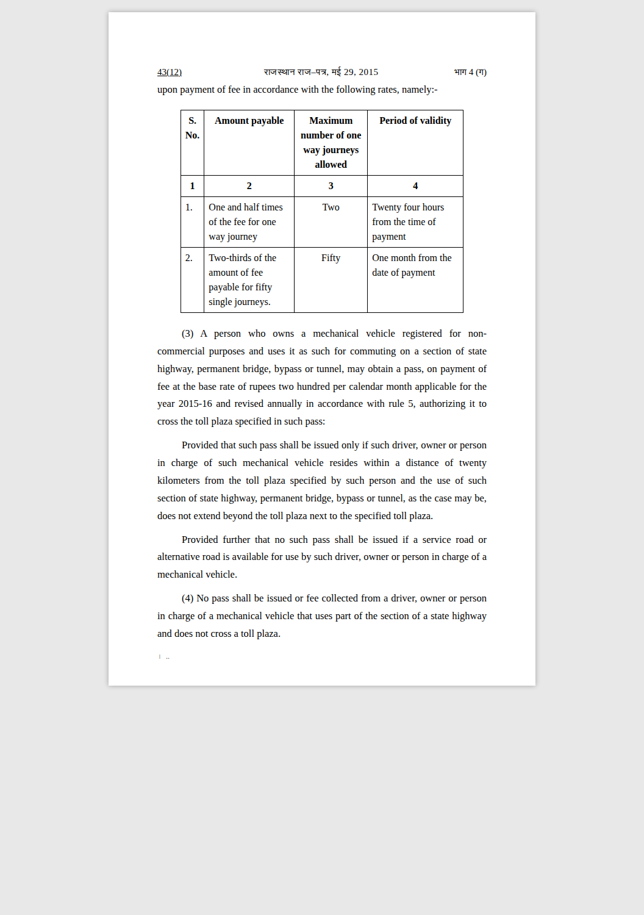43(12) राजस्थान राज–पत्र, मई 29, 2015 भाग 4 (ग)
upon payment of fee in accordance with the following rates, namely:-
| S. No. | Amount payable | Maximum number of one way journeys allowed | Period of validity |
| --- | --- | --- | --- |
| 1 | 2 | 3 | 4 |
| 1. | One and half times of the fee for one way journey | Two | Twenty four hours from the time of payment |
| 2. | Two-thirds of the amount of fee payable for fifty single journeys. | Fifty | One month from the date of payment |
(3) A person who owns a mechanical vehicle registered for non-commercial purposes and uses it as such for commuting on a section of state highway, permanent bridge, bypass or tunnel, may obtain a pass, on payment of fee at the base rate of rupees two hundred per calendar month applicable for the year 2015-16 and revised annually in accordance with rule 5, authorizing it to cross the toll plaza specified in such pass:
Provided that such pass shall be issued only if such driver, owner or person in charge of such mechanical vehicle resides within a distance of twenty kilometers from the toll plaza specified by such person and the use of such section of state highway, permanent bridge, bypass or tunnel, as the case may be, does not extend beyond the toll plaza next to the specified toll plaza.
Provided further that no such pass shall be issued if a service road or alternative road is available for use by such driver, owner or person in charge of a mechanical vehicle.
(4) No pass shall be issued or fee collected from a driver, owner or person in charge of a mechanical vehicle that uses part of the section of a state highway and does not cross a toll plaza.
। ..